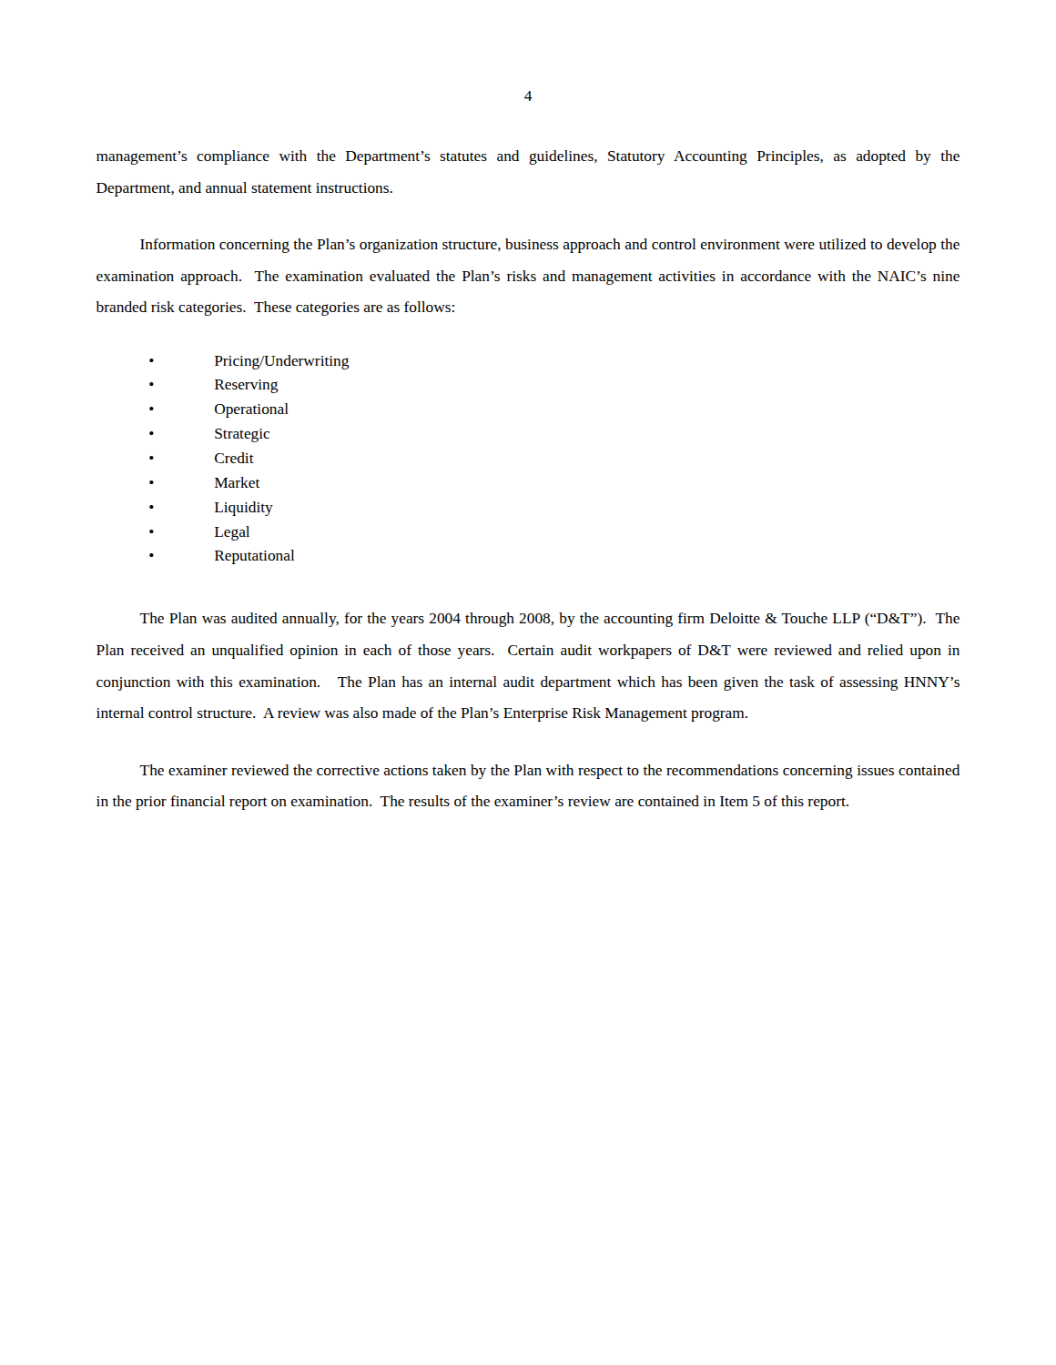4
management’s compliance with the Department’s statutes and guidelines, Statutory Accounting Principles, as adopted by the Department, and annual statement instructions.
Information concerning the Plan’s organization structure, business approach and control environment were utilized to develop the examination approach. The examination evaluated the Plan’s risks and management activities in accordance with the NAIC’s nine branded risk categories. These categories are as follows:
Pricing/Underwriting
Reserving
Operational
Strategic
Credit
Market
Liquidity
Legal
Reputational
The Plan was audited annually, for the years 2004 through 2008, by the accounting firm Deloitte & Touche LLP (“D&T”). The Plan received an unqualified opinion in each of those years. Certain audit workpapers of D&T were reviewed and relied upon in conjunction with this examination. The Plan has an internal audit department which has been given the task of assessing HNNY’s internal control structure. A review was also made of the Plan’s Enterprise Risk Management program.
The examiner reviewed the corrective actions taken by the Plan with respect to the recommendations concerning issues contained in the prior financial report on examination. The results of the examiner’s review are contained in Item 5 of this report.